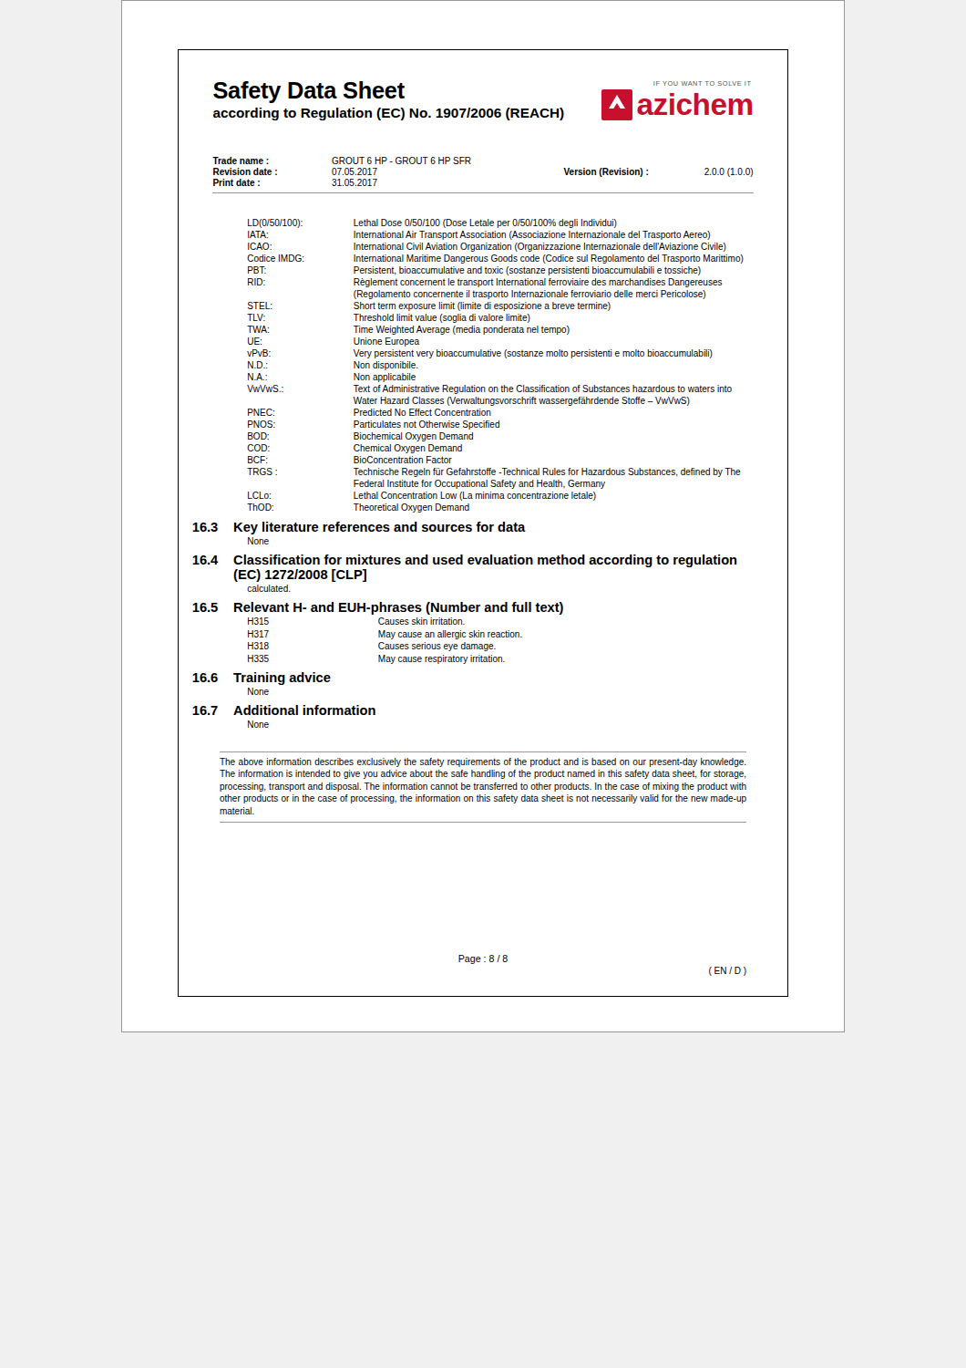Safety Data Sheet
according to Regulation (EC) No. 1907/2006 (REACH)
IF YOU WANT TO SOLVE IT
azichem
| Trade name : | GROUT 6 HP - GROUT 6 HP SFR | | |
| Revision date : | 07.05.2017 | Version (Revision) : | 2.0.0 (1.0.0) |
| Print date : | 31.05.2017 | | |
| LD(0/50/100): | Lethal Dose 0/50/100 (Dose Letale per 0/50/100% degli Individui) |
| IATA: | International Air Transport Association (Associazione Internazionale del Trasporto Aereo) |
| ICAO: | International Civil Aviation Organization (Organizzazione Internazionale dell'Aviazione Civile) |
| Codice IMDG: | International Maritime Dangerous Goods code (Codice sul Regolamento del Trasporto Marittimo) |
| PBT: | Persistent, bioaccumulative and toxic (sostanze persistenti bioaccumulabili e tossiche) |
| RID: | Règlement concernent le transport International ferroviaire des marchandises Dangereuses (Regolamento concernente il trasporto Internazionale ferroviario delle merci Pericolose) |
| STEL: | Short term exposure limit (limite di esposizione a breve termine) |
| TLV: | Threshold limit value (soglia di valore limite) |
| TWA: | Time Weighted Average (media ponderata nel tempo) |
| UE: | Unione Europea |
| vPvB: | Very persistent very bioaccumulative (sostanze molto persistenti e molto bioaccumulabili) |
| N.D.: | Non disponibile. |
| N.A.: | Non applicabile |
| VwVwS.: | Text of Administrative Regulation on the Classification of Substances hazardous to waters into Water Hazard Classes (Verwaltungsvorschrift wassergefährdende Stoffe – VwVwS) |
| PNEC: | Predicted No Effect Concentration |
| PNOS: | Particulates not Otherwise Specified |
| BOD: | Biochemical Oxygen Demand |
| COD: | Chemical Oxygen Demand |
| BCF: | BioConcentration Factor |
| TRGS : | Technische Regeln für Gefahrstoffe -Technical Rules for Hazardous Substances, defined by The Federal Institute for Occupational Safety and Health, Germany |
| LCLo: | Lethal Concentration Low (La minima concentrazione letale) |
| ThOD: | Theoretical Oxygen Demand |
16.3 Key literature references and sources for data
None
16.4 Classification for mixtures and used evaluation method according to regulation (EC) 1272/2008 [CLP]
calculated.
16.5 Relevant H- and EUH-phrases (Number and full text)
| H315 | Causes skin irritation. |
| H317 | May cause an allergic skin reaction. |
| H318 | Causes serious eye damage. |
| H335 | May cause respiratory irritation. |
16.6 Training advice
None
16.7 Additional information
None
The above information describes exclusively the safety requirements of the product and is based on our present-day knowledge. The information is intended to give you advice about the safe handling of the product named in this safety data sheet, for storage, processing, transport and disposal. The information cannot be transferred to other products. In the case of mixing the product with other products or in the case of processing, the information on this safety data sheet is not necessarily valid for the new made-up material.
Page : 8 / 8
( EN / D )